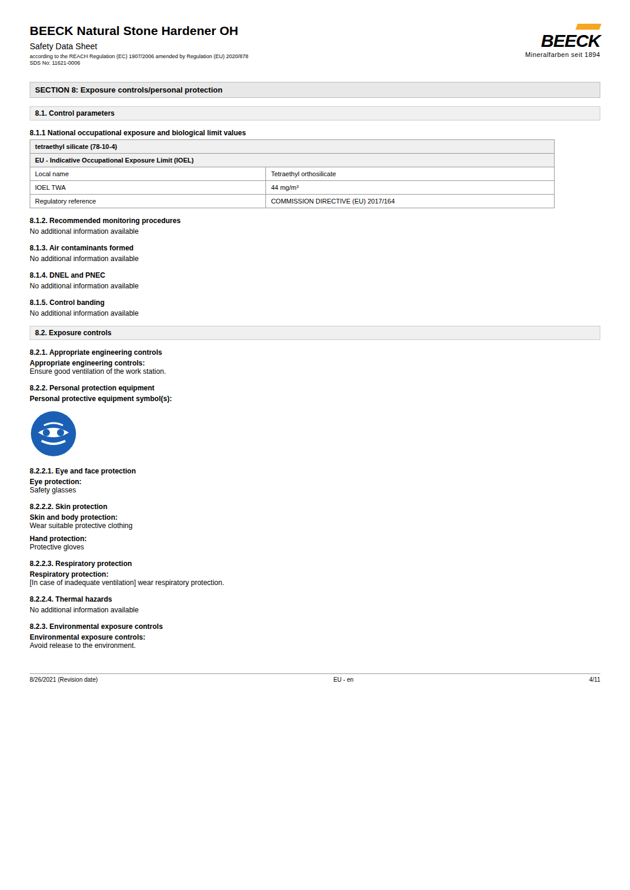BEECK
Mineralfarben seit 1894
BEECK Natural Stone Hardener OH
Safety Data Sheet
according to the REACH Regulation (EC) 1907/2006 amended by Regulation (EU) 2020/878
SDS No: 11621-0006
SECTION 8: Exposure controls/personal protection
8.1. Control parameters
8.1.1 National occupational exposure and biological limit values
| tetraethyl silicate (78-10-4) |
| --- |
| EU - Indicative Occupational Exposure Limit (IOEL) |
| Local name | Tetraethyl orthosilicate |
| IOEL TWA | 44 mg/m³ |
| Regulatory reference | COMMISSION DIRECTIVE (EU) 2017/164 |
8.1.2. Recommended monitoring procedures
No additional information available
8.1.3. Air contaminants formed
No additional information available
8.1.4. DNEL and PNEC
No additional information available
8.1.5. Control banding
No additional information available
8.2. Exposure controls
8.2.1. Appropriate engineering controls
Appropriate engineering controls:
Ensure good ventilation of the work station.
8.2.2. Personal protection equipment
Personal protective equipment symbol(s):
8.2.2.1. Eye and face protection
Eye protection:
Safety glasses
8.2.2.2. Skin protection
Skin and body protection:
Wear suitable protective clothing
Hand protection:
Protective gloves
8.2.2.3. Respiratory protection
Respiratory protection:
[In case of inadequate ventilation] wear respiratory protection.
8.2.2.4. Thermal hazards
No additional information available
8.2.3. Environmental exposure controls
Environmental exposure controls:
Avoid release to the environment.
8/26/2021 (Revision date) EU - en 4/11